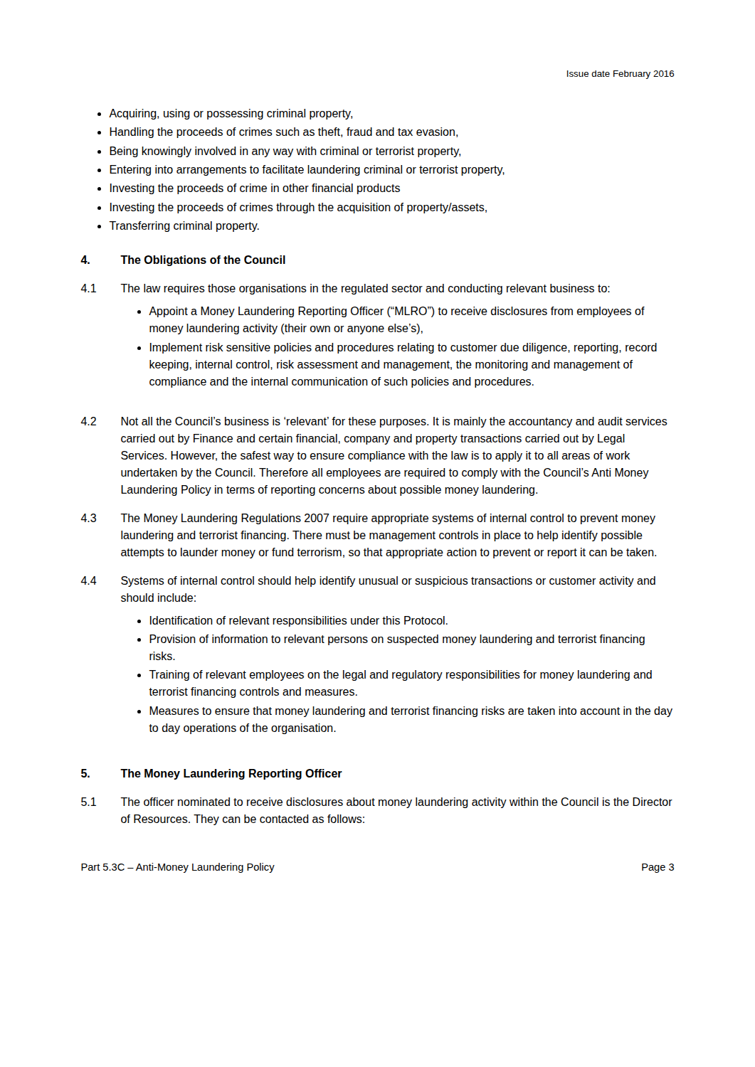Issue date February 2016
Acquiring, using or possessing criminal property,
Handling the proceeds of crimes such as theft, fraud and tax evasion,
Being knowingly involved in any way with criminal or terrorist property,
Entering into arrangements to facilitate laundering criminal or terrorist property,
Investing the proceeds of crime in other financial products
Investing the proceeds of crimes through the acquisition of property/assets,
Transferring criminal property.
4.
The Obligations of the Council
4.1
The law requires those organisations in the regulated sector and conducting relevant business to:
Appoint a Money Laundering Reporting Officer (“MLRO”) to receive disclosures from employees of money laundering activity (their own or anyone else’s),
Implement risk sensitive policies and procedures relating to customer due diligence, reporting, record keeping, internal control, risk assessment and management, the monitoring and management of compliance and the internal communication of such policies and procedures.
4.2
Not all the Council’s business is ‘relevant’ for these purposes. It is mainly the accountancy and audit services carried out by Finance and certain financial, company and property transactions carried out by Legal Services. However, the safest way to ensure compliance with the law is to apply it to all areas of work undertaken by the Council. Therefore all employees are required to comply with the Council’s Anti Money Laundering Policy in terms of reporting concerns about possible money laundering.
4.3
The Money Laundering Regulations 2007 require appropriate systems of internal control to prevent money laundering and terrorist financing. There must be management controls in place to help identify possible attempts to launder money or fund terrorism, so that appropriate action to prevent or report it can be taken.
4.4
Systems of internal control should help identify unusual or suspicious transactions or customer activity and should include:
Identification of relevant responsibilities under this Protocol.
Provision of information to relevant persons on suspected money laundering and terrorist financing risks.
Training of relevant employees on the legal and regulatory responsibilities for money laundering and terrorist financing controls and measures.
Measures to ensure that money laundering and terrorist financing risks are taken into account in the day to day operations of the organisation.
5.
The Money Laundering Reporting Officer
5.1
The officer nominated to receive disclosures about money laundering activity within the Council is the Director of Resources. They can be contacted as follows:
Part 5.3C – Anti-Money Laundering Policy
Page 3